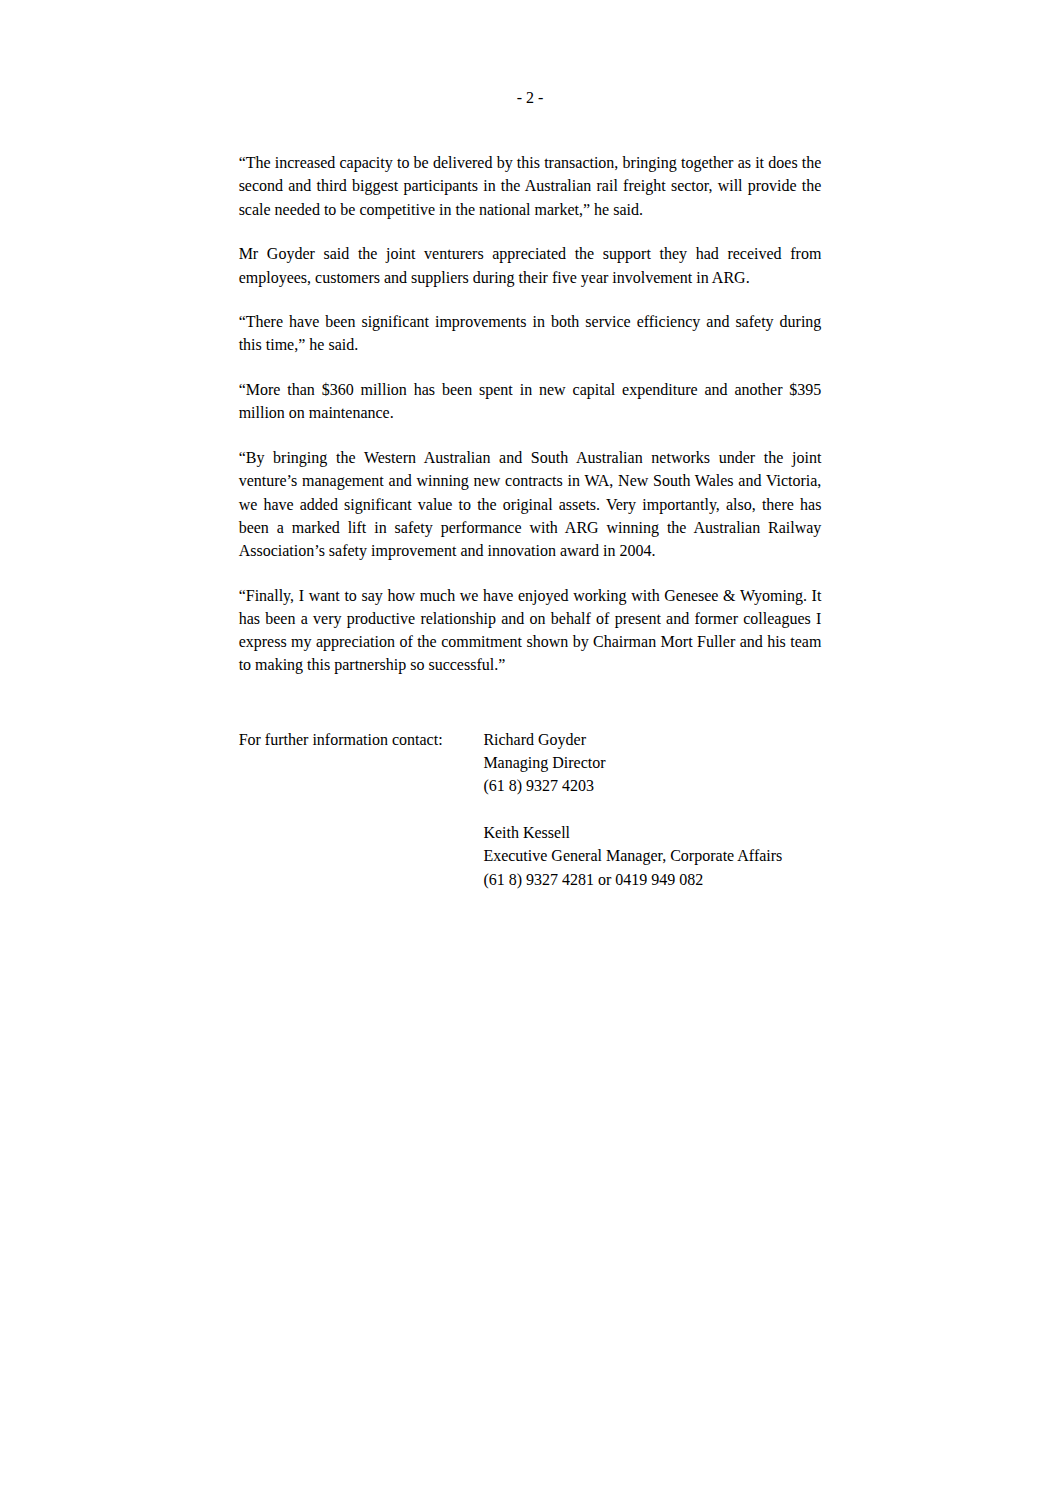- 2 -
“The increased capacity to be delivered by this transaction, bringing together as it does the second and third biggest participants in the Australian rail freight sector, will provide the scale needed to be competitive in the national market,” he said.
Mr Goyder said the joint venturers appreciated the support they had received from employees, customers and suppliers during their five year involvement in ARG.
“There have been significant improvements in both service efficiency and safety during this time,” he said.
“More than $360 million has been spent in new capital expenditure and another $395 million on maintenance.
“By bringing the Western Australian and South Australian networks under the joint venture’s management and winning new contracts in WA, New South Wales and Victoria, we have added significant value to the original assets. Very importantly, also, there has been a marked lift in safety performance with ARG winning the Australian Railway Association’s safety improvement and innovation award in 2004.
“Finally, I want to say how much we have enjoyed working with Genesee & Wyoming. It has been a very productive relationship and on behalf of present and former colleagues I express my appreciation of the commitment shown by Chairman Mort Fuller and his team to making this partnership so successful.”
For further information contact:
Richard Goyder Managing Director (61 8) 9327 4203 Keith Kessell Executive General Manager, Corporate Affairs (61 8) 9327 4281 or 0419 949 082